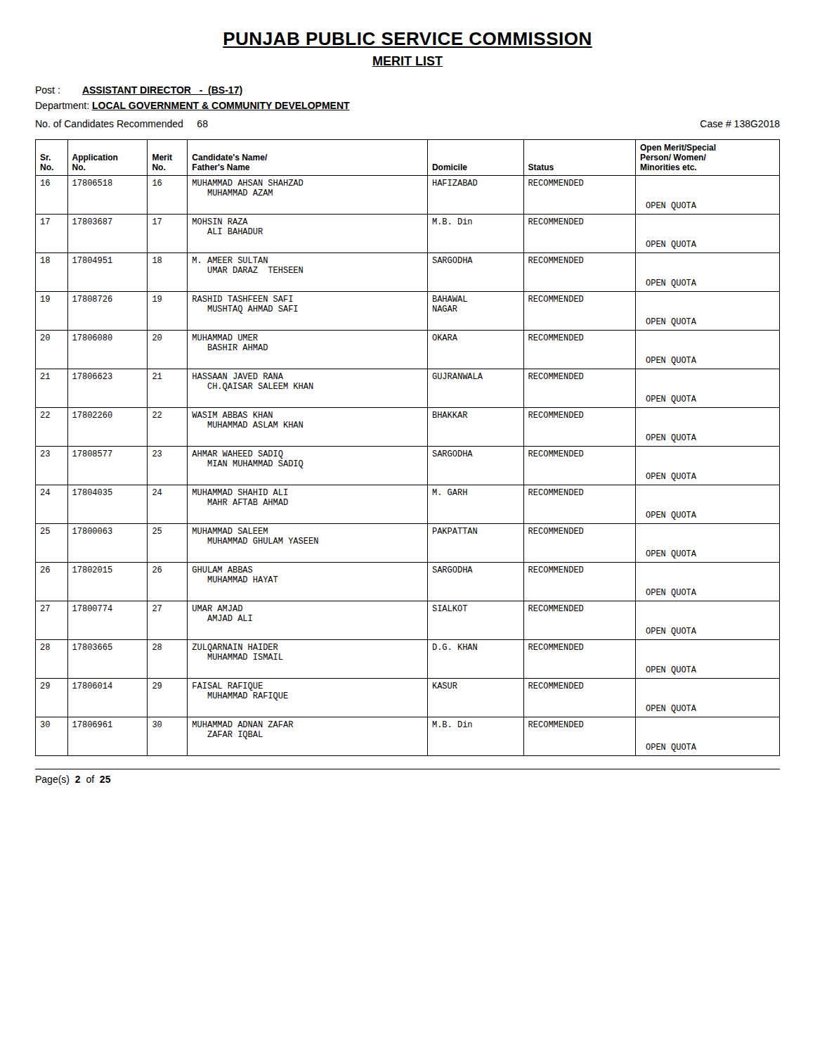PUNJAB PUBLIC SERVICE COMMISSION
MERIT LIST
Post : ASSISTANT DIRECTOR - (BS-17)
Department: LOCAL GOVERNMENT & COMMUNITY DEVELOPMENT
No. of Candidates Recommended 68
Case # 138G2018
| Sr. No. | Application No. | Merit No. | Candidate's Name/ Father's Name | Domicile | Status | Open Merit/Special Person/ Women/ Minorities etc. |
| --- | --- | --- | --- | --- | --- | --- |
| 16 | 17806518 | 16 | MUHAMMAD AHSAN SHAHZAD MUHAMMAD AZAM | HAFIZABAD | RECOMMENDED | OPEN QUOTA |
| 17 | 17803687 | 17 | MOHSIN RAZA ALI BAHADUR | M.B. Din | RECOMMENDED | OPEN QUOTA |
| 18 | 17804951 | 18 | M. AMEER SULTAN UMAR DARAZ TEHSEEN | SARGODHA | RECOMMENDED | OPEN QUOTA |
| 19 | 17808726 | 19 | RASHID TASHFEEN SAFI MUSHTAQ AHMAD SAFI | BAHAWAL NAGAR | RECOMMENDED | OPEN QUOTA |
| 20 | 17806080 | 20 | MUHAMMAD UMER BASHIR AHMAD | OKARA | RECOMMENDED | OPEN QUOTA |
| 21 | 17806623 | 21 | HASSAAN JAVED RANA CH.QAISAR SALEEM KHAN | GUJRANWALA | RECOMMENDED | OPEN QUOTA |
| 22 | 17802260 | 22 | WASIM ABBAS KHAN MUHAMMAD ASLAM KHAN | BHAKKAR | RECOMMENDED | OPEN QUOTA |
| 23 | 17808577 | 23 | AHMAR WAHEED SADIQ MIAN MUHAMMAD SADIQ | SARGODHA | RECOMMENDED | OPEN QUOTA |
| 24 | 17804035 | 24 | MUHAMMAD SHAHID ALI MAHR AFTAB AHMAD | M. GARH | RECOMMENDED | OPEN QUOTA |
| 25 | 17800063 | 25 | MUHAMMAD SALEEM MUHAMMAD GHULAM YASEEN | PAKPATTAN | RECOMMENDED | OPEN QUOTA |
| 26 | 17802015 | 26 | GHULAM ABBAS MUHAMMAD HAYAT | SARGODHA | RECOMMENDED | OPEN QUOTA |
| 27 | 17800774 | 27 | UMAR AMJAD AMJAD ALI | SIALKOT | RECOMMENDED | OPEN QUOTA |
| 28 | 17803665 | 28 | ZULQARNAIN HAIDER MUHAMMAD ISMAIL | D.G. KHAN | RECOMMENDED | OPEN QUOTA |
| 29 | 17806014 | 29 | FAISAL RAFIQUE MUHAMMAD RAFIQUE | KASUR | RECOMMENDED | OPEN QUOTA |
| 30 | 17806961 | 30 | MUHAMMAD ADNAN ZAFAR ZAFAR IQBAL | M.B. Din | RECOMMENDED | OPEN QUOTA |
Page(s) 2 of 25